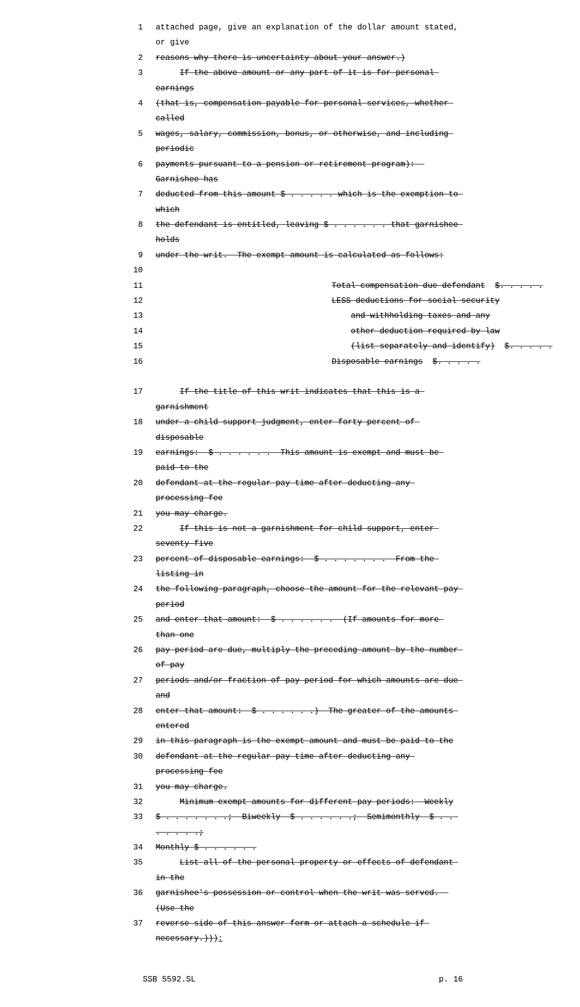1 attached page, give an explanation of the dollar amount stated, or give
2 reasons why there is uncertainty about your answer.)
3 If the above amount or any part of it is for personal earnings
4(that is, compensation payable for personal services, whether called
5 wages, salary, commission, bonus, or otherwise, and including periodic
6 payments pursuant to a pension or retirement program): Garnishee has
7 deducted from this amount $ . . . . . which is the exemption to which
8 the defendant is entitled, leaving $ . . . . . . that garnishee holds
9 under the writ. The exempt amount is calculated as follows:
10
11 Total compensation due defendant$. . . . .
12 LESS deductions for social security
13 and withholding taxes and any
14 other deduction required by law
15 (list separately and identify)$. . . . .
16 Disposable earnings$. . . . .
17 If the title of this writ indicates that this is a garnishment
18 under a child support judgment, enter forty percent of disposable
19 earnings: $ . . . . . . This amount is exempt and must be paid to the
20 defendant at the regular pay time after deducting any processing fee
21 you may charge.
22 If this is not a garnishment for child support, enter seventy-five
23 percent of disposable earnings: $ . . . . . . . From the listing in
24 the following paragraph, choose the amount for the relevant pay period
25 and enter that amount: $ . . . . . . (If amounts for more than one
26 pay period are due, multiply the preceding amount by the number of pay
27 periods and/or fraction of pay period for which amounts are due and
28 enter that amount: $ . . . . . .) The greater of the amounts entered
29 in this paragraph is the exempt amount and must be paid to the
30 defendant at the regular pay time after deducting any processing fee
31 you may charge.
32 Minimum exempt amounts for different pay periods: Weekly
33$ . . . . . . .; Biweekly $ . . . . . .; Semimonthly $ . . . . . . .;
34 Monthly $ . . . . . .
35 List all of the personal property or effects of defendant in the
36 garnishee's possession or control when the writ was served. (Use the
37 reverse side of this answer form or attach a schedule if necessary.))):
SSB 5592.SL p. 16